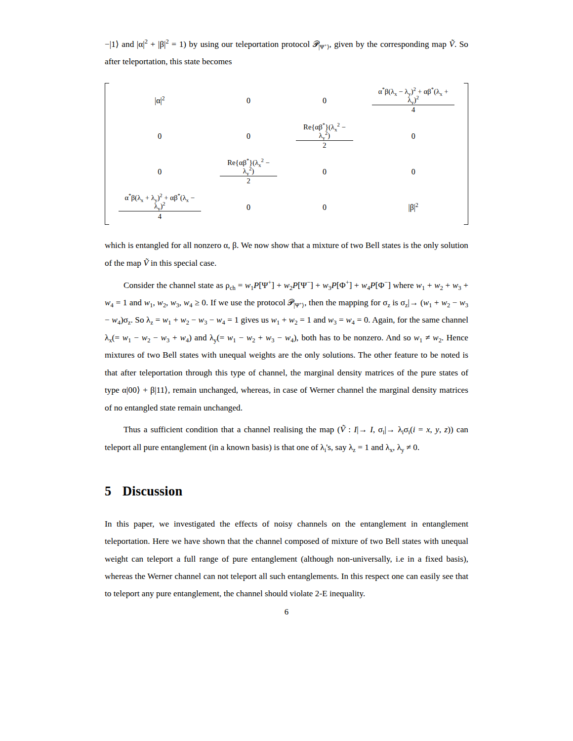−|1⟩ and |α|2 + |β|2 = 1) by using our teleportation protocol 𝒫|Ψ+⟩, given by the corresponding map Ṽ. So after teleportation, this state becomes
| /α/ 2 | 0 | 0 | α * β(λ x − λ y ) 2 + αβ * (λ x + λ y ) 2 4 |
| 0 | 0 | Re{αβ * }(λ x 2 − λ y 2 ) 2 | 0 |
| 0 | Re{αβ * }(λ x 2 − λ y 2 ) 2 | 0 | 0 |
| α * β(λ x + λ y ) 2 + αβ * (λ x − λ y ) 2 4 | 0 | 0 | /β/ 2 |
which is entangled for all nonzero α, β. We now show that a mixture of two Bell states is the only solution of the map Ṽ in this special case.
Consider the channel state as ρch = w1P[Ψ+] + w2P[Ψ−] + w3P[Φ+] + w4P[Φ−] where w1 + w2 + w3 + w4 = 1 and w1, w2, w3, w4 ≥ 0. If we use the protocol 𝒫|Ψ+⟩, then the mapping for σz is σz|→ (w1 + w2 − w3 − w4)σz. So λz = w1 + w2 − w3 − w4 = 1 gives us w1 + w2 = 1 and w3 = w4 = 0. Again, for the same channel λx(= w1 − w2 − w3 + w4) and λy(= w1 − w2 + w3 − w4), both has to be nonzero. And so w1 ≠ w2. Hence mixtures of two Bell states with unequal weights are the only solutions. The other feature to be noted is that after teleportation through this type of channel, the marginal density matrices of the pure states of type α|00⟩ + β|11⟩, remain unchanged, whereas, in case of Werner channel the marginal density matrices of no entangled state remain unchanged.
Thus a sufficient condition that a channel realising the map (Ṽ : I|→ I, σi|→ λiσi(i = x, y, z)) can teleport all pure entanglement (in a known basis) is that one of λi's, say λz = 1 and λx, λy ≠ 0.
5 Discussion
In this paper, we investigated the effects of noisy channels on the entanglement in entanglement teleportation. Here we have shown that the channel composed of mixture of two Bell states with unequal weight can teleport a full range of pure entanglement (although non-universally, i.e in a fixed basis), whereas the Werner channel can not teleport all such entanglements. In this respect one can easily see that to teleport any pure entanglement, the channel should violate 2-E inequality.
6